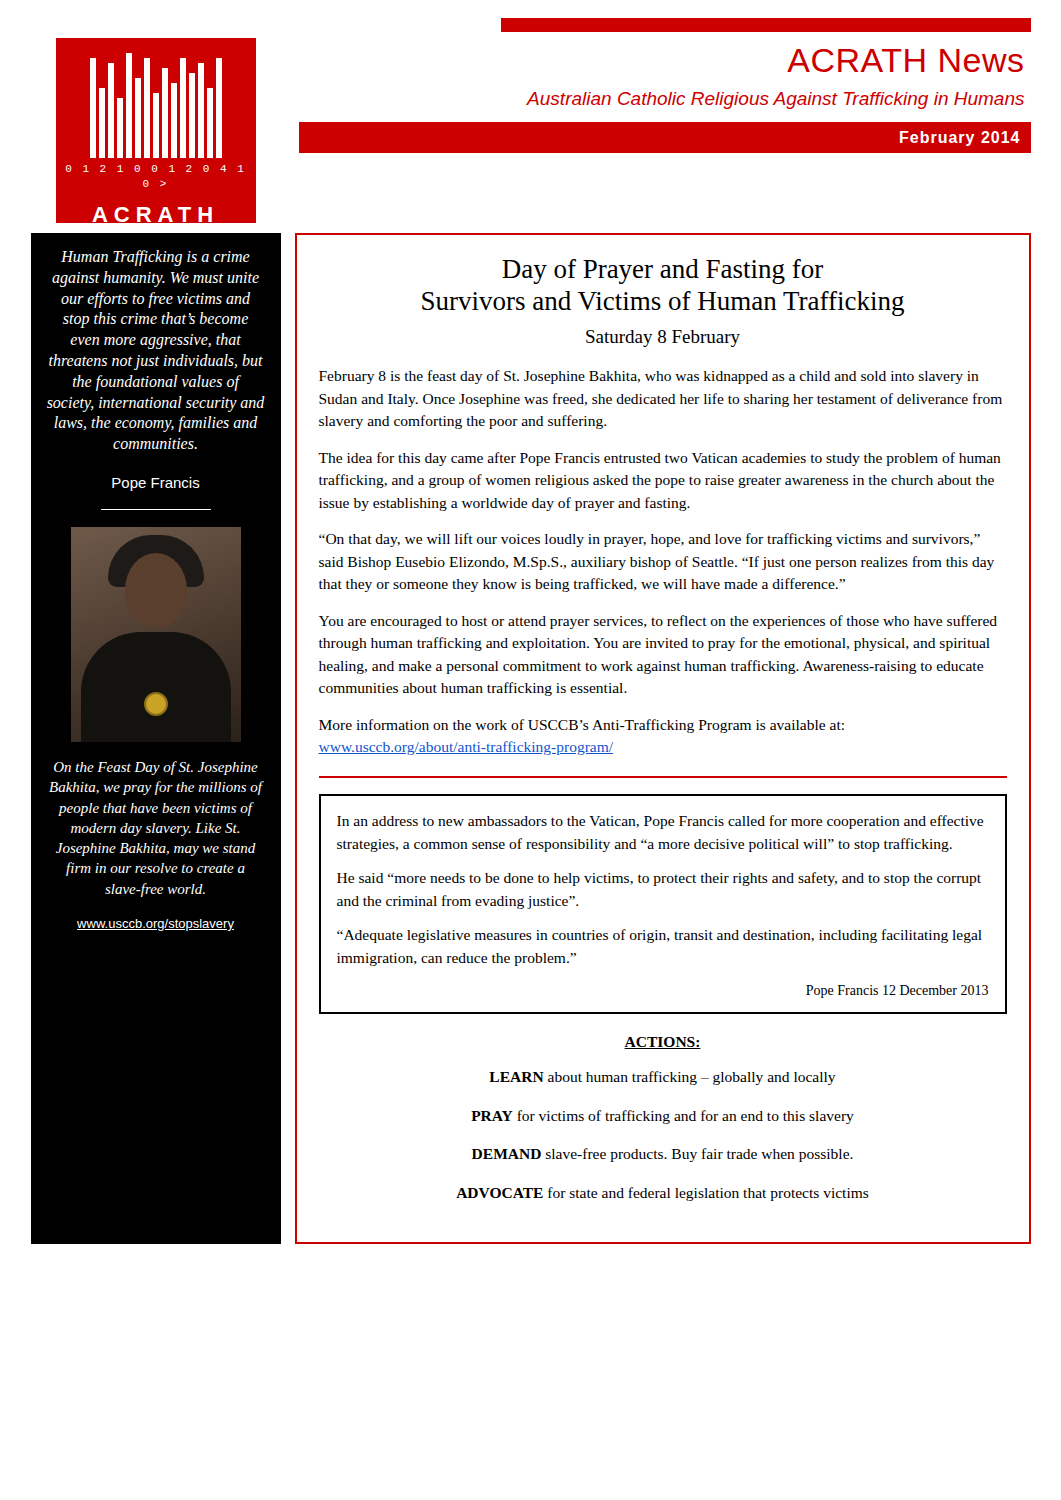0 1 2 1 0 0 1 2 0 4 1 0 >
ACRATH
ACRATH News
Australian Catholic Religious Against Trafficking in Humans
February 2014
Human Trafficking is a crime against humanity. We must unite our efforts to free victims and stop this crime that’s become even more aggressive, that threatens not just individuals, but the foundational values of society, international security and laws, the economy, families and communities.
Pope Francis
On the Feast Day of St. Josephine Bakhita, we pray for the millions of people that have been victims of modern day slavery. Like St. Josephine Bakhita, may we stand firm in our resolve to create a slave-free world.
www.usccb.org/stopslavery
Day of Prayer and Fasting for
Survivors and Victims of Human Trafficking
Saturday 8 February
February 8 is the feast day of St. Josephine Bakhita, who was kidnapped as a child and sold into slavery in Sudan and Italy. Once Josephine was freed, she dedicated her life to sharing her testament of deliverance from slavery and comforting the poor and suffering.
The idea for this day came after Pope Francis entrusted two Vatican academies to study the problem of human trafficking, and a group of women religious asked the pope to raise greater awareness in the church about the issue by establishing a worldwide day of prayer and fasting.
“On that day, we will lift our voices loudly in prayer, hope, and love for trafficking victims and survivors,” said Bishop Eusebio Elizondo, M.Sp.S., auxiliary bishop of Seattle. “If just one person realizes from this day that they or someone they know is being trafficked, we will have made a difference.”
You are encouraged to host or attend prayer services, to reflect on the experiences of those who have suffered through human trafficking and exploitation. You are invited to pray for the emotional, physical, and spiritual healing, and make a personal commitment to work against human trafficking. Awareness-raising to educate communities about human trafficking is essential.
More information on the work of USCCB’s Anti-Trafficking Program is available at:
www.usccb.org/about/anti-trafficking-program/
In an address to new ambassadors to the Vatican, Pope Francis called for more cooperation and effective strategies, a common sense of responsibility and “a more decisive political will” to stop trafficking.
He said “more needs to be done to help victims, to protect their rights and safety, and to stop the corrupt and the criminal from evading justice”.
“Adequate legislative measures in countries of origin, transit and destination, including facilitating legal immigration, can reduce the problem.”
Pope Francis 12 December 2013
ACTIONS:
LEARN about human trafficking – globally and locally
PRAY for victims of trafficking and for an end to this slavery
DEMAND slave-free products. Buy fair trade when possible.
ADVOCATE for state and federal legislation that protects victims